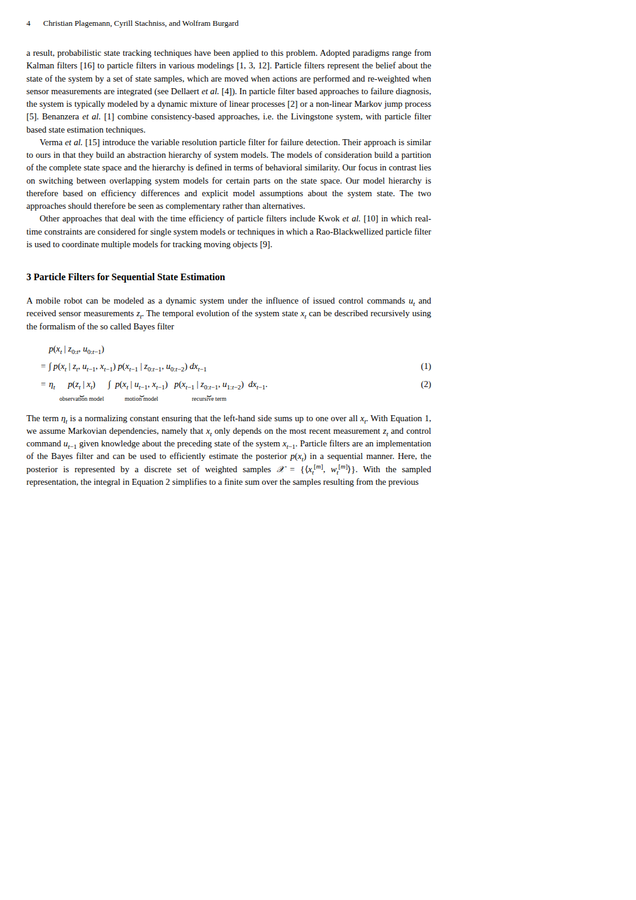4 Christian Plagemann, Cyrill Stachniss, and Wolfram Burgard
a result, probabilistic state tracking techniques have been applied to this problem. Adopted paradigms range from Kalman filters [16] to particle filters in various modelings [1, 3, 12]. Particle filters represent the belief about the state of the system by a set of state samples, which are moved when actions are performed and re-weighted when sensor measurements are integrated (see Dellaert et al. [4]). In particle filter based approaches to failure diagnosis, the system is typically modeled by a dynamic mixture of linear processes [2] or a non-linear Markov jump process [5]. Benanzera et al. [1] combine consistency-based approaches, i.e. the Livingstone system, with particle filter based state estimation techniques.
Verma et al. [15] introduce the variable resolution particle filter for failure detection. Their approach is similar to ours in that they build an abstraction hierarchy of system models. The models of consideration build a partition of the complete state space and the hierarchy is defined in terms of behavioral similarity. Our focus in contrast lies on switching between overlapping system models for certain parts on the state space. Our model hierarchy is therefore based on efficiency differences and explicit model assumptions about the system state. The two approaches should therefore be seen as complementary rather than alternatives.
Other approaches that deal with the time efficiency of particle filters include Kwok et al. [10] in which real-time constraints are considered for single system models or techniques in which a Rao-Blackwellized particle filter is used to coordinate multiple models for tracking moving objects [9].
3 Particle Filters for Sequential State Estimation
A mobile robot can be modeled as a dynamic system under the influence of issued control commands ut and received sensor measurements zt. The temporal evolution of the system state xt can be described recursively using the formalism of the so called Bayes filter
p(xt | z0:t, u0:t−1)
=
∫ p(xt | zt, ut−1, xt−1) p(xt−1 | z0:t−1, u0:t−2) dxt−1
(1)
=
ηt p(zt | xt) ⏟ observation model ∫ p(xt | ut−1, xt−1) ⏟ motion model p(xt−1 | z0:t−1, u1:t−2) ⏟ recursive term dxt−1.
(2)
The term ηt is a normalizing constant ensuring that the left-hand side sums up to one over all xt. With Equation 1, we assume Markovian dependencies, namely that xt only depends on the most recent measurement zt and control command ut−1 given knowledge about the preceding state of the system xt−1. Particle filters are an implementation of the Bayes filter and can be used to efficiently estimate the posterior p(xt) in a sequential manner. Here, the posterior is represented by a discrete set of weighted samples 𝒳 = {⟨xt[m], wt[m]⟩}. With the sampled representation, the integral in Equation 2 simplifies to a finite sum over the samples resulting from the previous